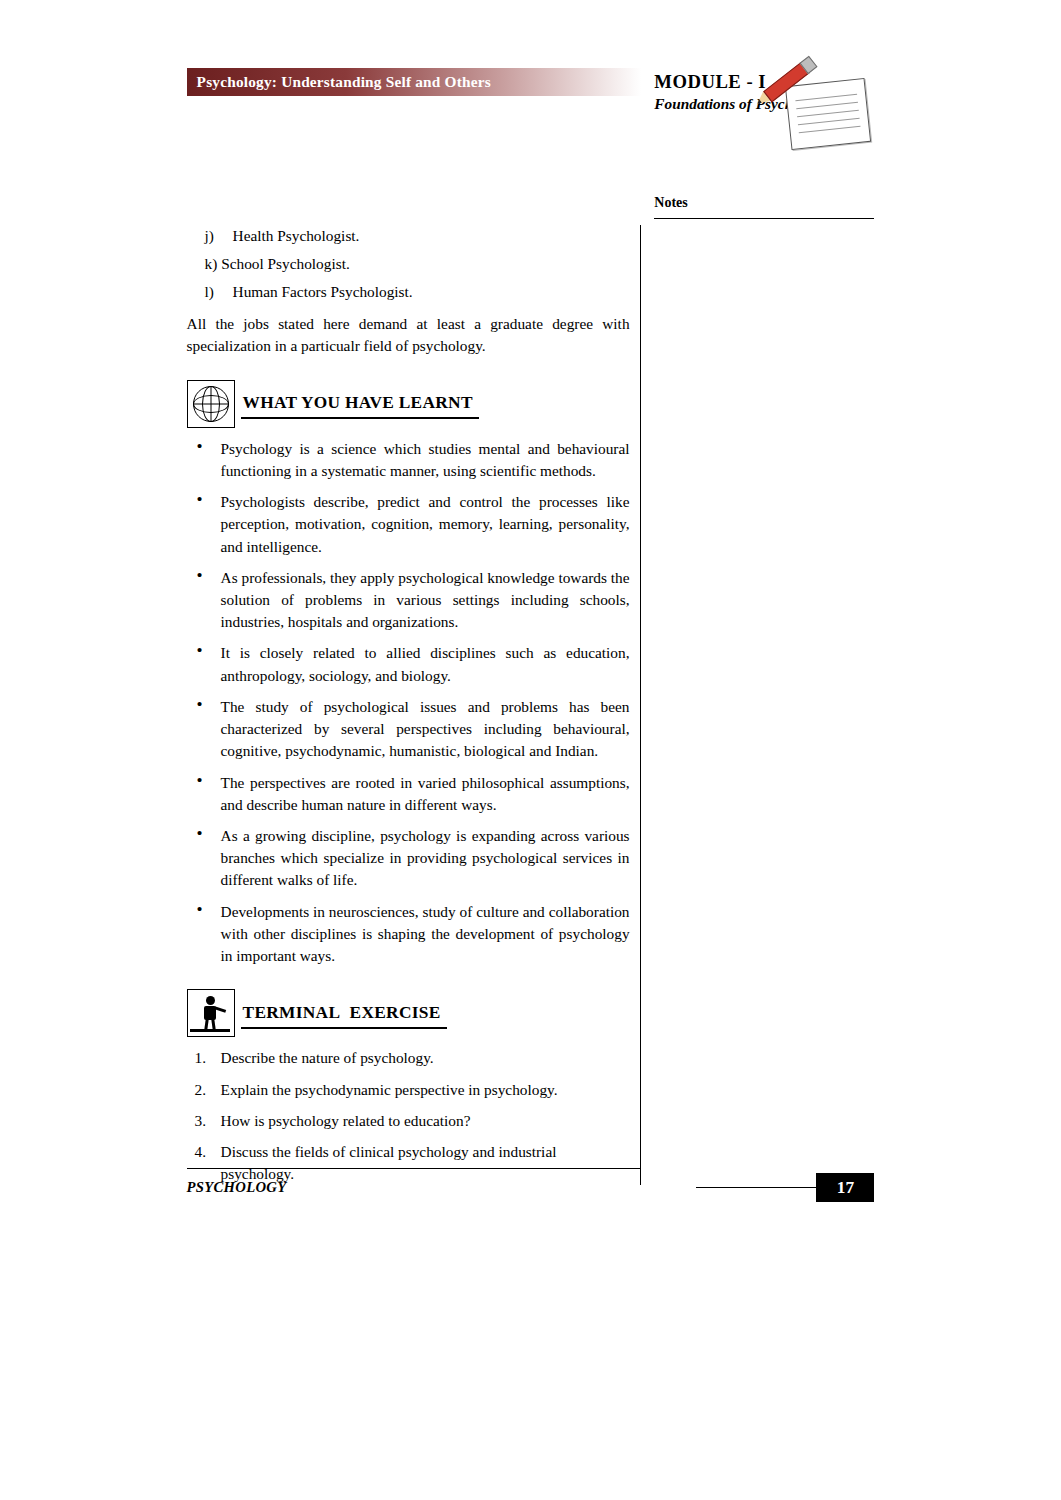Psychology: Understanding Self and Others
MODULE - I
Foundations of Psychology
Notes
j) Health Psychologist.
k) School Psychologist.
l) Human Factors Psychologist.
All the jobs stated here demand at least a graduate degree with specialization in a particualr field of psychology.
WHAT YOU HAVE LEARNT
Psychology is a science which studies mental and behavioural functioning in a systematic manner, using scientific methods.
Psychologists describe, predict and control the processes like perception, motivation, cognition, memory, learning, personality, and intelligence.
As professionals, they apply psychological knowledge towards the solution of problems in various settings including schools, industries, hospitals and organizations.
It is closely related to allied disciplines such as education, anthropology, sociology, and biology.
The study of psychological issues and problems has been characterized by several perspectives including behavioural, cognitive, psychodynamic, humanistic, biological and Indian.
The perspectives are rooted in varied philosophical assumptions, and describe human nature in different ways.
As a growing discipline, psychology is expanding across various branches which specialize in providing psychological services in different walks of life.
Developments in neurosciences, study of culture and collaboration with other disciplines is shaping the development of psychology in important ways.
TERMINAL EXERCISE
Describe the nature of psychology.
Explain the psychodynamic perspective in psychology.
How is psychology related to education?
Discuss the fields of clinical psychology and industrial psychology.
PSYCHOLOGY
17